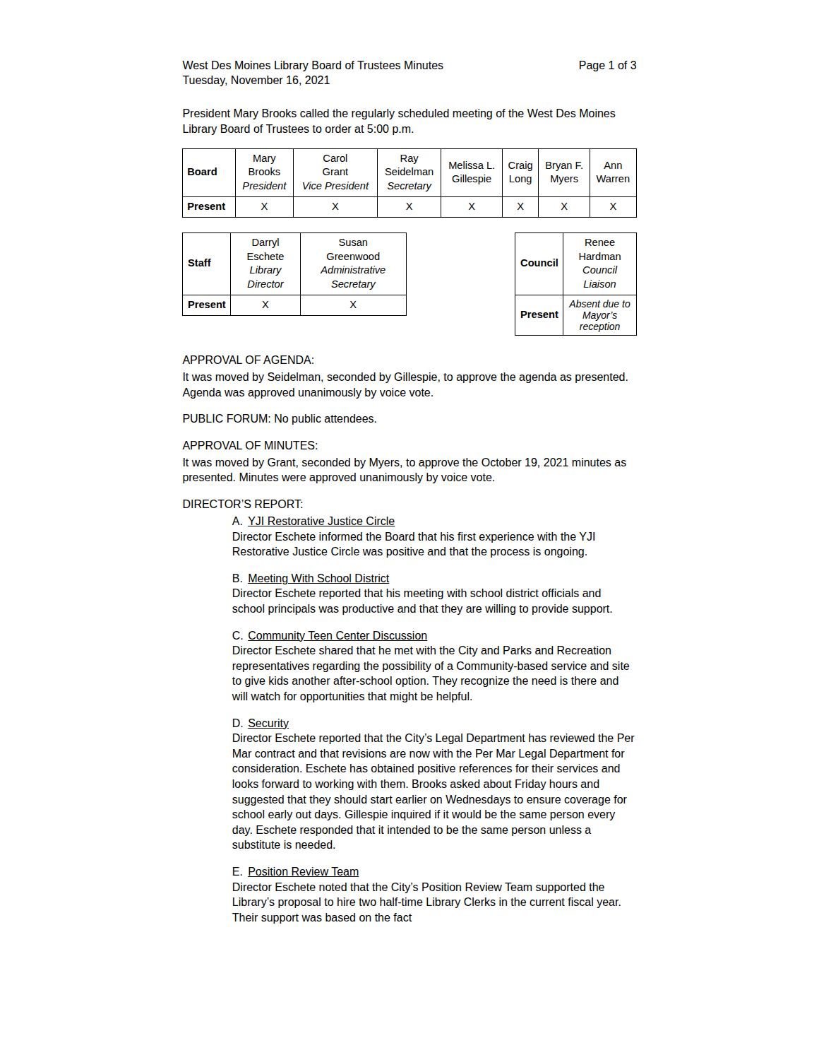West Des Moines Library Board of Trustees Minutes
Tuesday, November 16, 2021
Page 1 of 3
President Mary Brooks called the regularly scheduled meeting of the West Des Moines Library Board of Trustees to order at 5:00 p.m.
| Board | Mary Brooks President | Carol Grant Vice President | Ray Seidelman Secretary | Melissa L. Gillespie | Craig Long | Bryan F. Myers | Ann Warren |
| Present | X | X | X | X | X | X | X |
| Staff | Darryl Eschete Library Director | Susan Greenwood Administrative Secretary |
| Present | X | X |
| Council | Renee Hardman Council Liaison |
| Present | Absent due to Mayor’s reception |
APPROVAL OF AGENDA:
It was moved by Seidelman, seconded by Gillespie, to approve the agenda as presented. Agenda was approved unanimously by voice vote.
PUBLIC FORUM: No public attendees.
APPROVAL OF MINUTES:
It was moved by Grant, seconded by Myers, to approve the October 19, 2021 minutes as presented. Minutes were approved unanimously by voice vote.
DIRECTOR’S REPORT:
A. YJI Restorative Justice Circle
Director Eschete informed the Board that his first experience with the YJI Restorative Justice Circle was positive and that the process is ongoing.
B. Meeting With School District
Director Eschete reported that his meeting with school district officials and school principals was productive and that they are willing to provide support.
C. Community Teen Center Discussion
Director Eschete shared that he met with the City and Parks and Recreation representatives regarding the possibility of a Community-based service and site to give kids another after-school option. They recognize the need is there and will watch for opportunities that might be helpful.
D. Security
Director Eschete reported that the City’s Legal Department has reviewed the Per Mar contract and that revisions are now with the Per Mar Legal Department for consideration. Eschete has obtained positive references for their services and looks forward to working with them. Brooks asked about Friday hours and suggested that they should start earlier on Wednesdays to ensure coverage for school early out days. Gillespie inquired if it would be the same person every day. Eschete responded that it intended to be the same person unless a substitute is needed.
E. Position Review Team
Director Eschete noted that the City’s Position Review Team supported the Library’s proposal to hire two half-time Library Clerks in the current fiscal year. Their support was based on the fact